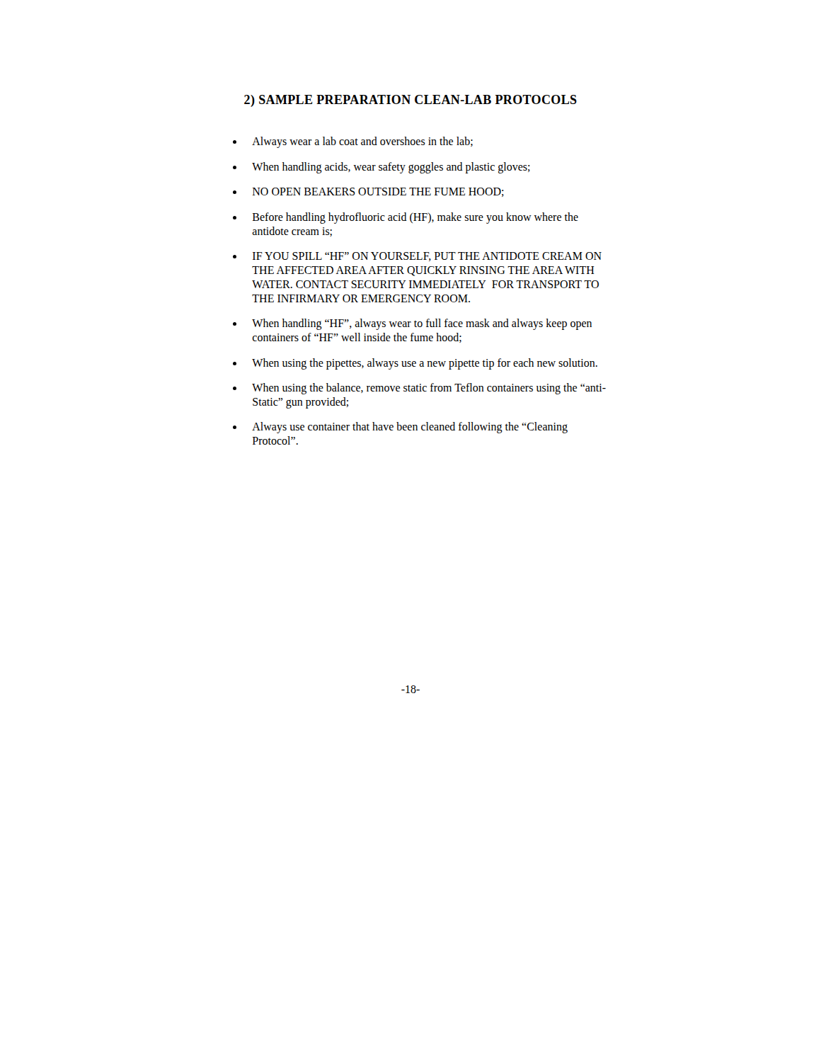2) SAMPLE PREPARATION CLEAN-LAB PROTOCOLS
Always wear a lab coat and overshoes in the lab;
When handling acids, wear safety goggles and plastic gloves;
NO OPEN BEAKERS OUTSIDE THE FUME HOOD;
Before handling hydrofluoric acid (HF), make sure you know where the antidote cream is;
IF YOU SPILL “HF” ON YOURSELF, PUT THE ANTIDOTE CREAM ON THE AFFECTED AREA AFTER QUICKLY RINSING THE AREA WITH WATER. CONTACT SECURITY IMMEDIATELY FOR TRANSPORT TO THE INFIRMARY OR EMERGENCY ROOM.
When handling “HF”, always wear to full face mask and always keep open containers of “HF” well inside the fume hood;
When using the pipettes, always use a new pipette tip for each new solution.
When using the balance, remove static from Teflon containers using the “anti-Static” gun provided;
Always use container that have been cleaned following the “Cleaning Protocol”.
-18-